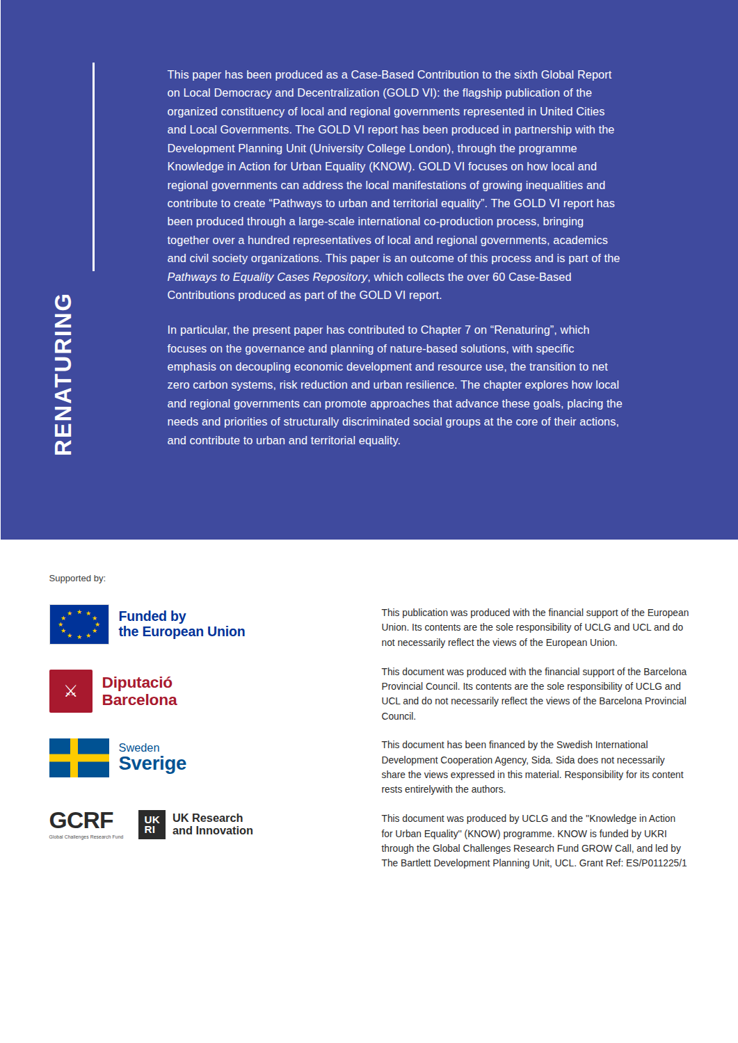RENATURING
This paper has been produced as a Case-Based Contribution to the sixth Global Report on Local Democracy and Decentralization (GOLD VI): the flagship publication of the organized constituency of local and regional governments represented in United Cities and Local Governments. The GOLD VI report has been produced in partnership with the Development Planning Unit (University College London), through the programme Knowledge in Action for Urban Equality (KNOW). GOLD VI focuses on how local and regional governments can address the local manifestations of growing inequalities and contribute to create “Pathways to urban and territorial equality”. The GOLD VI report has been produced through a large-scale international co-production process, bringing together over a hundred representatives of local and regional governments, academics and civil society organizations. This paper is an outcome of this process and is part of the Pathways to Equality Cases Repository, which collects the over 60 Case-Based Contributions produced as part of the GOLD VI report.
In particular, the present paper has contributed to Chapter 7 on “Renaturing”, which focuses on the governance and planning of nature-based solutions, with specific emphasis on decoupling economic development and resource use, the transition to net zero carbon systems, risk reduction and urban resilience. The chapter explores how local and regional governments can promote approaches that advance these goals, placing the needs and priorities of structurally discriminated social groups at the core of their actions, and contribute to urban and territorial equality.
Supported by:
★ ★ ★ ★ ★ ★ ★ ★ ★ ★ ★ ★
Funded by
the European Union
⚔
Diputació
Barcelona
Sweden Sverige
GCRF Global Challenges Research Fund
UK RI
UK Research
and Innovation
This publication was produced with the financial support of the European Union. Its contents are the sole responsibility of UCLG and UCL and do not necessarily reflect the views of the European Union.
This document was produced with the financial support of the Barcelona Provincial Council. Its contents are the sole responsibility of UCLG and UCL and do not necessarily reflect the views of the Barcelona Provincial Council.
This document has been financed by the Swedish International Development Cooperation Agency, Sida. Sida does not necessarily share the views expressed in this material. Responsibility for its content rests entirelywith the authors.
This document was produced by UCLG and the ''Knowledge in Action for Urban Equality'' (KNOW) programme. KNOW is funded by UKRI through the Global Challenges Research Fund GROW Call, and led by The Bartlett Development Planning Unit, UCL. Grant Ref: ES/P011225/1